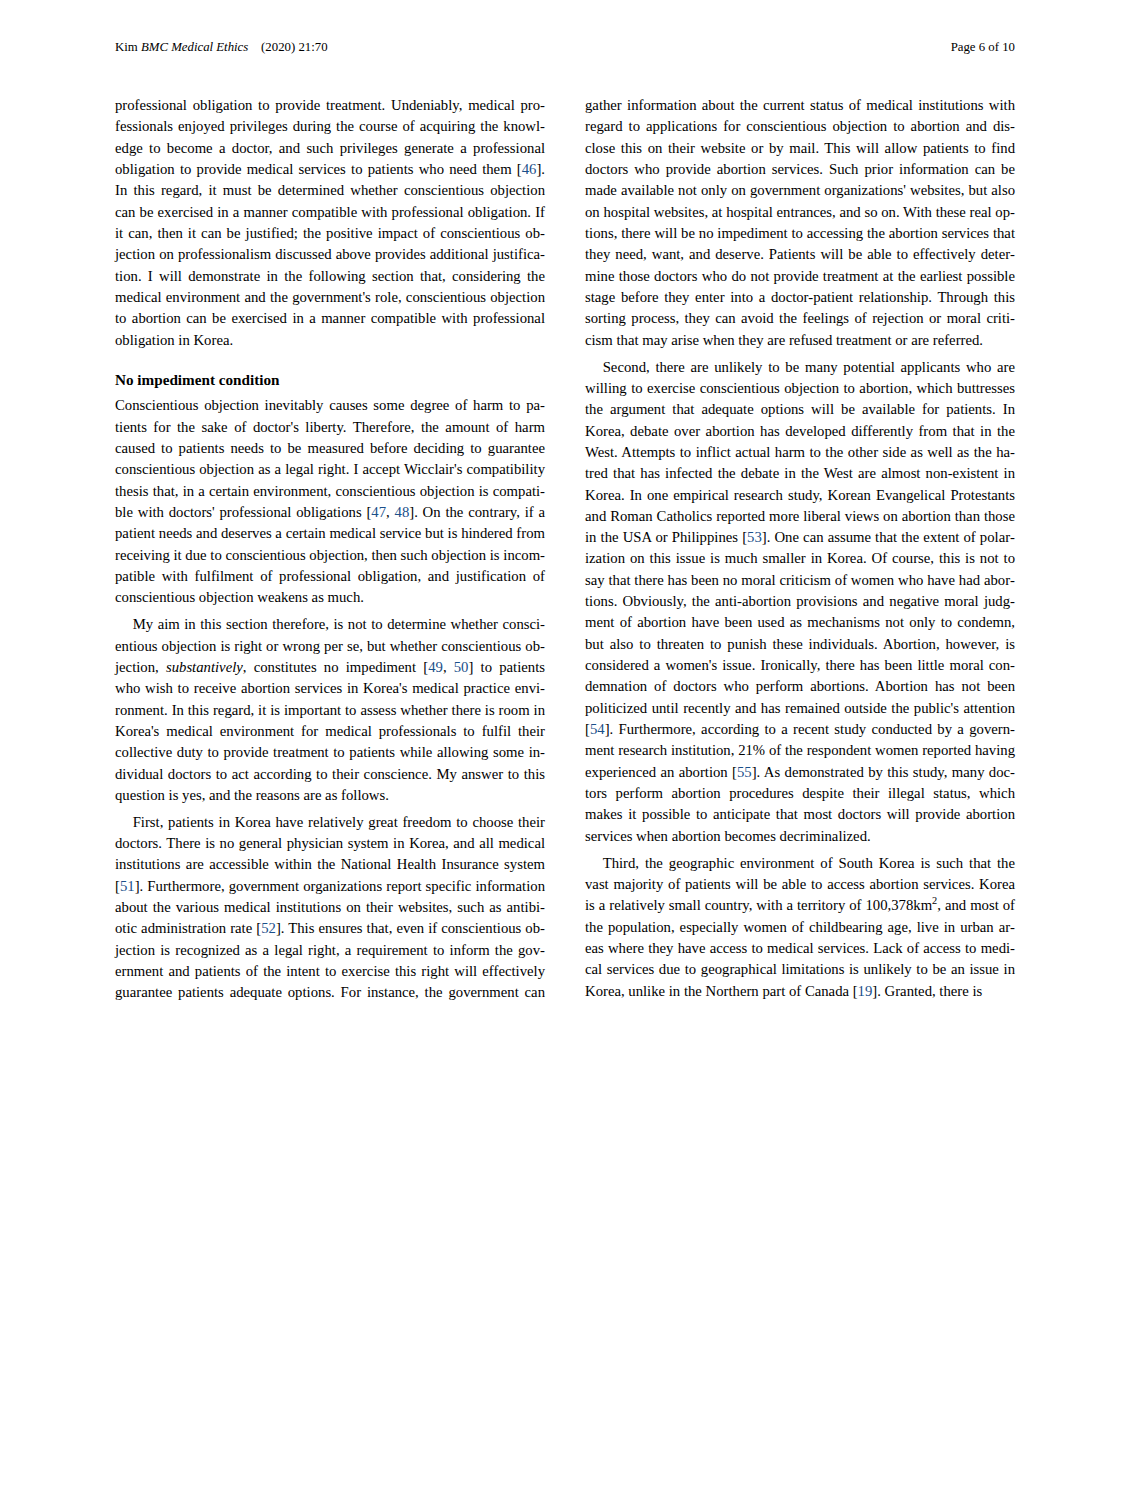Kim BMC Medical Ethics (2020) 21:70 Page 6 of 10
professional obligation to provide treatment. Undeniably, medical professionals enjoyed privileges during the course of acquiring the knowledge to become a doctor, and such privileges generate a professional obligation to provide medical services to patients who need them [46]. In this regard, it must be determined whether conscientious objection can be exercised in a manner compatible with professional obligation. If it can, then it can be justified; the positive impact of conscientious objection on professionalism discussed above provides additional justification. I will demonstrate in the following section that, considering the medical environment and the government's role, conscientious objection to abortion can be exercised in a manner compatible with professional obligation in Korea.
No impediment condition
Conscientious objection inevitably causes some degree of harm to patients for the sake of doctor's liberty. Therefore, the amount of harm caused to patients needs to be measured before deciding to guarantee conscientious objection as a legal right. I accept Wicclair's compatibility thesis that, in a certain environment, conscientious objection is compatible with doctors' professional obligations [47, 48]. On the contrary, if a patient needs and deserves a certain medical service but is hindered from receiving it due to conscientious objection, then such objection is incompatible with fulfilment of professional obligation, and justification of conscientious objection weakens as much.
My aim in this section therefore, is not to determine whether conscientious objection is right or wrong per se, but whether conscientious objection, substantively, constitutes no impediment [49, 50] to patients who wish to receive abortion services in Korea's medical practice environment. In this regard, it is important to assess whether there is room in Korea's medical environment for medical professionals to fulfil their collective duty to provide treatment to patients while allowing some individual doctors to act according to their conscience. My answer to this question is yes, and the reasons are as follows.
First, patients in Korea have relatively great freedom to choose their doctors. There is no general physician system in Korea, and all medical institutions are accessible within the National Health Insurance system [51]. Furthermore, government organizations report specific information about the various medical institutions on their websites, such as antibiotic administration rate [52]. This ensures that, even if conscientious objection is recognized as a legal right, a requirement to inform the government and patients of the intent to exercise this right will effectively guarantee patients adequate options. For instance, the government can gather information about the current status of medical institutions with regard to applications for conscientious objection to abortion and disclose this on their website or by mail. This will allow patients to find doctors who provide abortion services. Such prior information can be made available not only on government organizations' websites, but also on hospital websites, at hospital entrances, and so on. With these real options, there will be no impediment to accessing the abortion services that they need, want, and deserve. Patients will be able to effectively determine those doctors who do not provide treatment at the earliest possible stage before they enter into a doctor-patient relationship. Through this sorting process, they can avoid the feelings of rejection or moral criticism that may arise when they are refused treatment or are referred.
Second, there are unlikely to be many potential applicants who are willing to exercise conscientious objection to abortion, which buttresses the argument that adequate options will be available for patients. In Korea, debate over abortion has developed differently from that in the West. Attempts to inflict actual harm to the other side as well as the hatred that has infected the debate in the West are almost non-existent in Korea. In one empirical research study, Korean Evangelical Protestants and Roman Catholics reported more liberal views on abortion than those in the USA or Philippines [53]. One can assume that the extent of polarization on this issue is much smaller in Korea. Of course, this is not to say that there has been no moral criticism of women who have had abortions. Obviously, the anti-abortion provisions and negative moral judgment of abortion have been used as mechanisms not only to condemn, but also to threaten to punish these individuals. Abortion, however, is considered a women's issue. Ironically, there has been little moral condemnation of doctors who perform abortions. Abortion has not been politicized until recently and has remained outside the public's attention [54]. Furthermore, according to a recent study conducted by a government research institution, 21% of the respondent women reported having experienced an abortion [55]. As demonstrated by this study, many doctors perform abortion procedures despite their illegal status, which makes it possible to anticipate that most doctors will provide abortion services when abortion becomes decriminalized.
Third, the geographic environment of South Korea is such that the vast majority of patients will be able to access abortion services. Korea is a relatively small country, with a territory of 100,378km2, and most of the population, especially women of childbearing age, live in urban areas where they have access to medical services. Lack of access to medical services due to geographical limitations is unlikely to be an issue in Korea, unlike in the Northern part of Canada [19]. Granted, there is